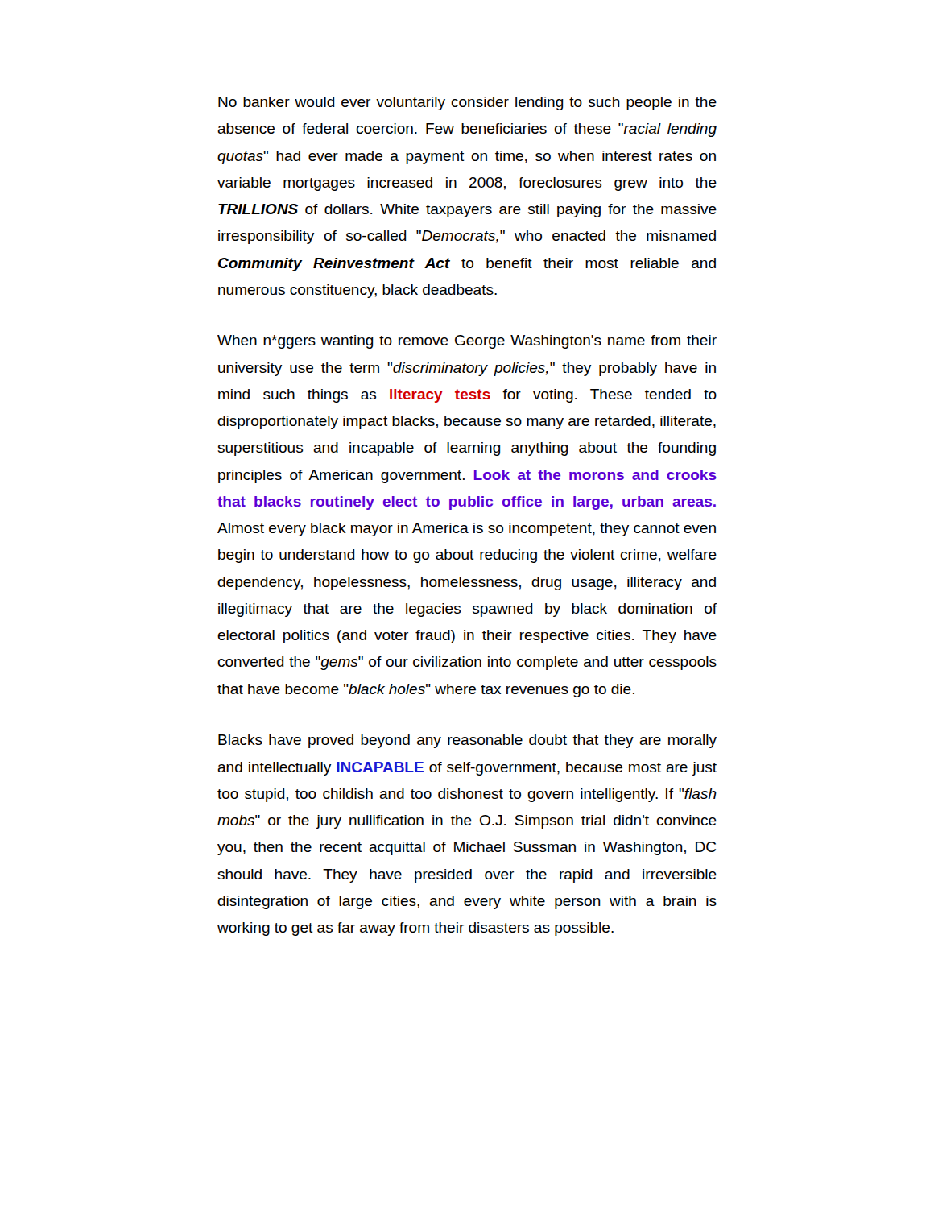No banker would ever voluntarily consider lending to such people in the absence of federal coercion. Few beneficiaries of these "racial lending quotas" had ever made a payment on time, so when interest rates on variable mortgages increased in 2008, foreclosures grew into the TRILLIONS of dollars. White taxpayers are still paying for the massive irresponsibility of so-called "Democrats," who enacted the misnamed Community Reinvestment Act to benefit their most reliable and numerous constituency, black deadbeats.
When n*ggers wanting to remove George Washington's name from their university use the term "discriminatory policies," they probably have in mind such things as literacy tests for voting. These tended to disproportionately impact blacks, because so many are retarded, illiterate, superstitious and incapable of learning anything about the founding principles of American government. Look at the morons and crooks that blacks routinely elect to public office in large, urban areas. Almost every black mayor in America is so incompetent, they cannot even begin to understand how to go about reducing the violent crime, welfare dependency, hopelessness, homelessness, drug usage, illiteracy and illegitimacy that are the legacies spawned by black domination of electoral politics (and voter fraud) in their respective cities. They have converted the "gems" of our civilization into complete and utter cesspools that have become "black holes" where tax revenues go to die.
Blacks have proved beyond any reasonable doubt that they are morally and intellectually INCAPABLE of self-government, because most are just too stupid, too childish and too dishonest to govern intelligently. If "flash mobs" or the jury nullification in the O.J. Simpson trial didn't convince you, then the recent acquittal of Michael Sussman in Washington, DC should have. They have presided over the rapid and irreversible disintegration of large cities, and every white person with a brain is working to get as far away from their disasters as possible.